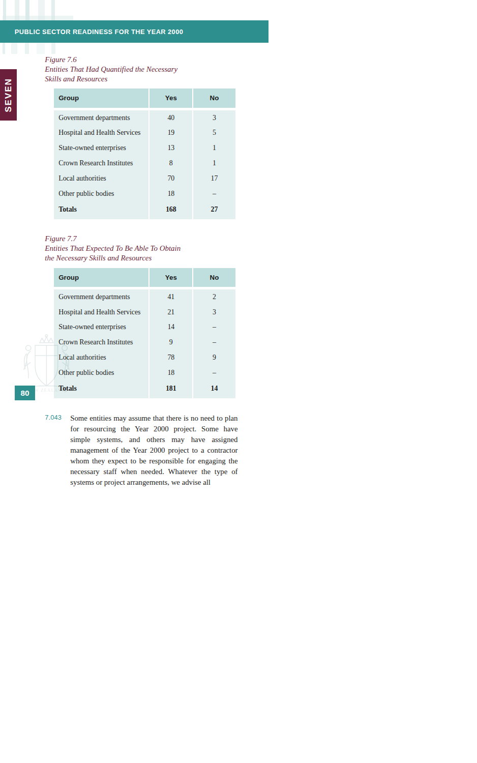Public Sector Readiness for the Year 2000
SEVEN
Figure 7.6 Entities That Had Quantified the Necessary
Skills and Resources
| Group | Yes | No |
| --- | --- | --- |
| Government departments | 40 | 3 |
| Hospital and Health Services | 19 | 5 |
| State-owned enterprises | 13 | 1 |
| Crown Research Institutes | 8 | 1 |
| Local authorities | 70 | 17 |
| Other public bodies | 18 | – |
| Totals | 168 | 27 |
Figure 7.7 Entities That Expected To Be Able To Obtain
the Necessary Skills and Resources
| Group | Yes | No |
| --- | --- | --- |
| Government departments | 41 | 2 |
| Hospital and Health Services | 21 | 3 |
| State-owned enterprises | 14 | – |
| Crown Research Institutes | 9 | – |
| Local authorities | 78 | 9 |
| Other public bodies | 18 | – |
| Totals | 181 | 14 |
7.043 Some entities may assume that there is no need to plan for resourcing the Year 2000 project. Some have simple systems, and others may have assigned management of the Year 2000 project to a contractor whom they expect to be responsible for engaging the necessary staff when needed. Whatever the type of systems or project arrangements, we advise all
NEW ZEALAND
80